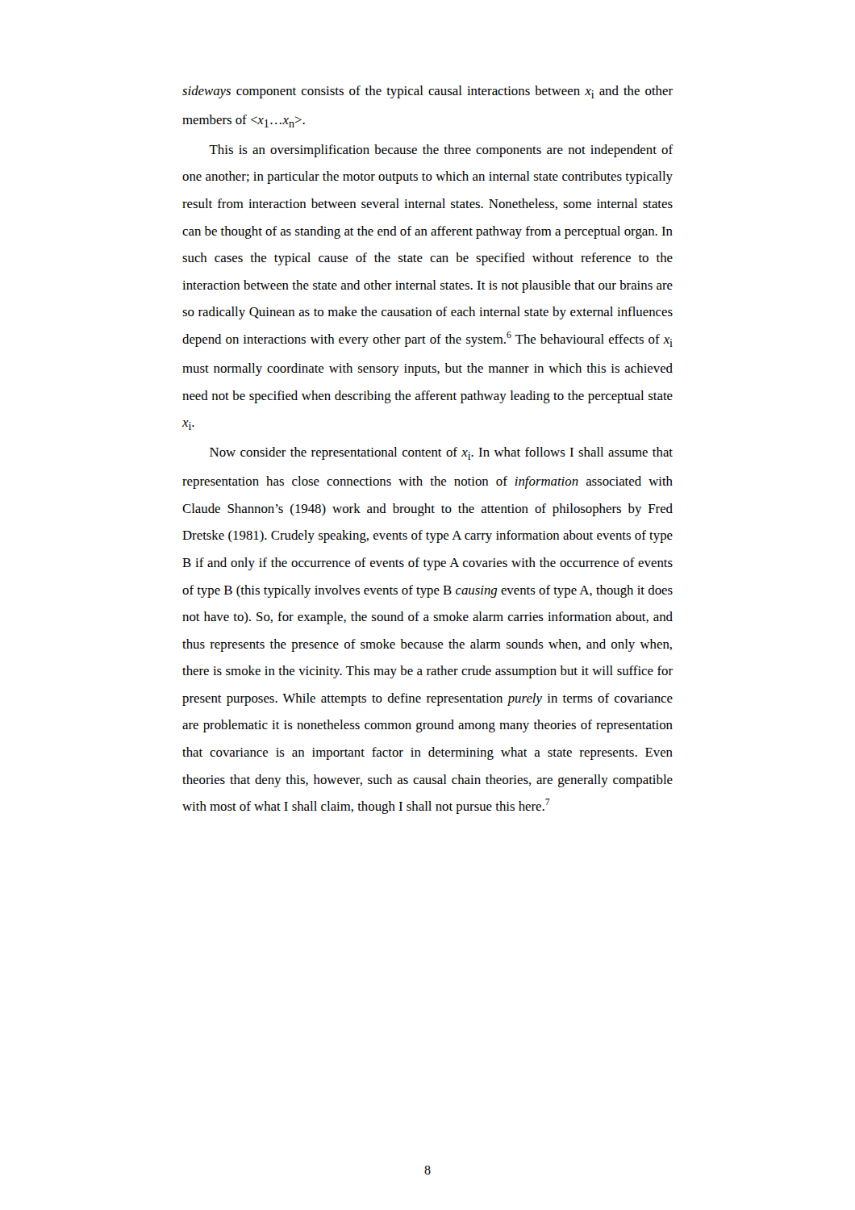sideways component consists of the typical causal interactions between xi and the other members of <x1…xn>.
This is an oversimplification because the three components are not independent of one another; in particular the motor outputs to which an internal state contributes typically result from interaction between several internal states. Nonetheless, some internal states can be thought of as standing at the end of an afferent pathway from a perceptual organ. In such cases the typical cause of the state can be specified without reference to the interaction between the state and other internal states. It is not plausible that our brains are so radically Quinean as to make the causation of each internal state by external influences depend on interactions with every other part of the system.6 The behavioural effects of xi must normally coordinate with sensory inputs, but the manner in which this is achieved need not be specified when describing the afferent pathway leading to the perceptual state xi.
Now consider the representational content of xi. In what follows I shall assume that representation has close connections with the notion of information associated with Claude Shannon’s (1948) work and brought to the attention of philosophers by Fred Dretske (1981). Crudely speaking, events of type A carry information about events of type B if and only if the occurrence of events of type A covaries with the occurrence of events of type B (this typically involves events of type B causing events of type A, though it does not have to). So, for example, the sound of a smoke alarm carries information about, and thus represents the presence of smoke because the alarm sounds when, and only when, there is smoke in the vicinity. This may be a rather crude assumption but it will suffice for present purposes. While attempts to define representation purely in terms of covariance are problematic it is nonetheless common ground among many theories of representation that covariance is an important factor in determining what a state represents. Even theories that deny this, however, such as causal chain theories, are generally compatible with most of what I shall claim, though I shall not pursue this here.7
8